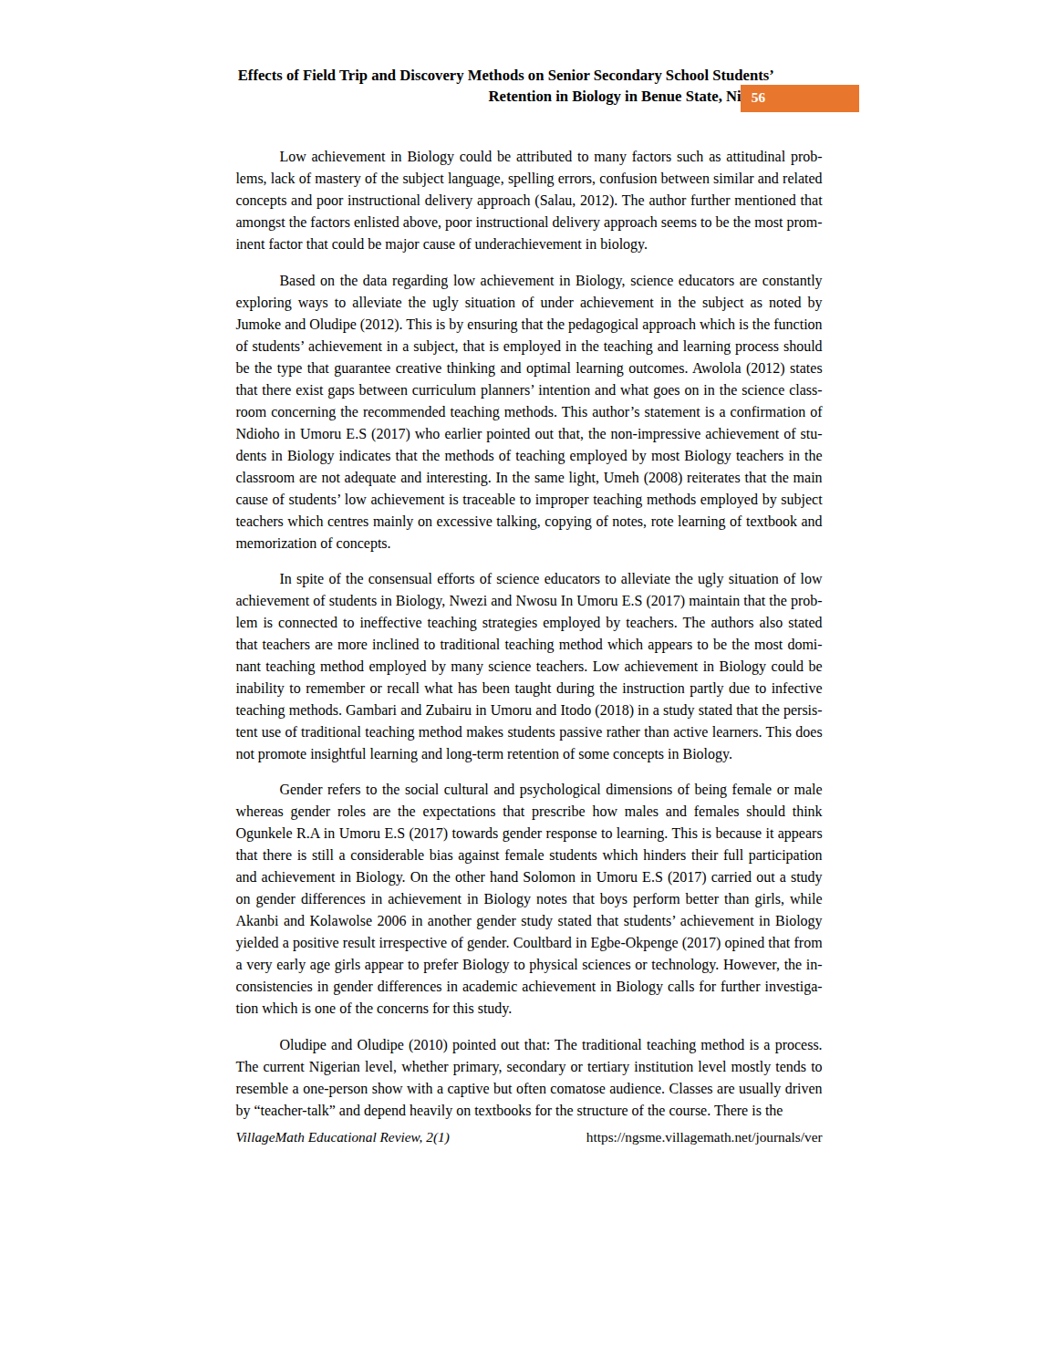56
Effects of Field Trip and Discovery Methods on Senior Secondary School Students’
Retention in Biology in Benue State, Nigeria
Low achievement in Biology could be attributed to many factors such as attitudinal problems, lack of mastery of the subject language, spelling errors, confusion between similar and related concepts and poor instructional delivery approach (Salau, 2012). The author further mentioned that amongst the factors enlisted above, poor instructional delivery approach seems to be the most prominent factor that could be major cause of underachievement in biology.
Based on the data regarding low achievement in Biology, science educators are constantly exploring ways to alleviate the ugly situation of under achievement in the subject as noted by Jumoke and Oludipe (2012). This is by ensuring that the pedagogical approach which is the function of students’ achievement in a subject, that is employed in the teaching and learning process should be the type that guarantee creative thinking and optimal learning outcomes. Awolola (2012) states that there exist gaps between curriculum planners’ intention and what goes on in the science classroom concerning the recommended teaching methods. This author’s statement is a confirmation of Ndioho in Umoru E.S (2017) who earlier pointed out that, the non-impressive achievement of students in Biology indicates that the methods of teaching employed by most Biology teachers in the classroom are not adequate and interesting. In the same light, Umeh (2008) reiterates that the main cause of students’ low achievement is traceable to improper teaching methods employed by subject teachers which centres mainly on excessive talking, copying of notes, rote learning of textbook and memorization of concepts.
In spite of the consensual efforts of science educators to alleviate the ugly situation of low achievement of students in Biology, Nwezi and Nwosu In Umoru E.S (2017) maintain that the problem is connected to ineffective teaching strategies employed by teachers. The authors also stated that teachers are more inclined to traditional teaching method which appears to be the most dominant teaching method employed by many science teachers. Low achievement in Biology could be inability to remember or recall what has been taught during the instruction partly due to infective teaching methods. Gambari and Zubairu in Umoru and Itodo (2018) in a study stated that the persistent use of traditional teaching method makes students passive rather than active learners. This does not promote insightful learning and long-term retention of some concepts in Biology.
Gender refers to the social cultural and psychological dimensions of being female or male whereas gender roles are the expectations that prescribe how males and females should think Ogunkele R.A in Umoru E.S (2017) towards gender response to learning. This is because it appears that there is still a considerable bias against female students which hinders their full participation and achievement in Biology. On the other hand Solomon in Umoru E.S (2017) carried out a study on gender differences in achievement in Biology notes that boys perform better than girls, while Akanbi and Kolawolse 2006 in another gender study stated that students’ achievement in Biology yielded a positive result irrespective of gender. Coultbard in Egbe-Okpenge (2017) opined that from a very early age girls appear to prefer Biology to physical sciences or technology. However, the inconsistencies in gender differences in academic achievement in Biology calls for further investigation which is one of the concerns for this study.
Oludipe and Oludipe (2010) pointed out that: The traditional teaching method is a process. The current Nigerian level, whether primary, secondary or tertiary institution level mostly tends to resemble a one-person show with a captive but often comatose audience. Classes are usually driven by “teacher-talk” and depend heavily on textbooks for the structure of the course. There is the
VillageMath Educational Review, 2(1) https://ngsme.villagemath.net/journals/ver